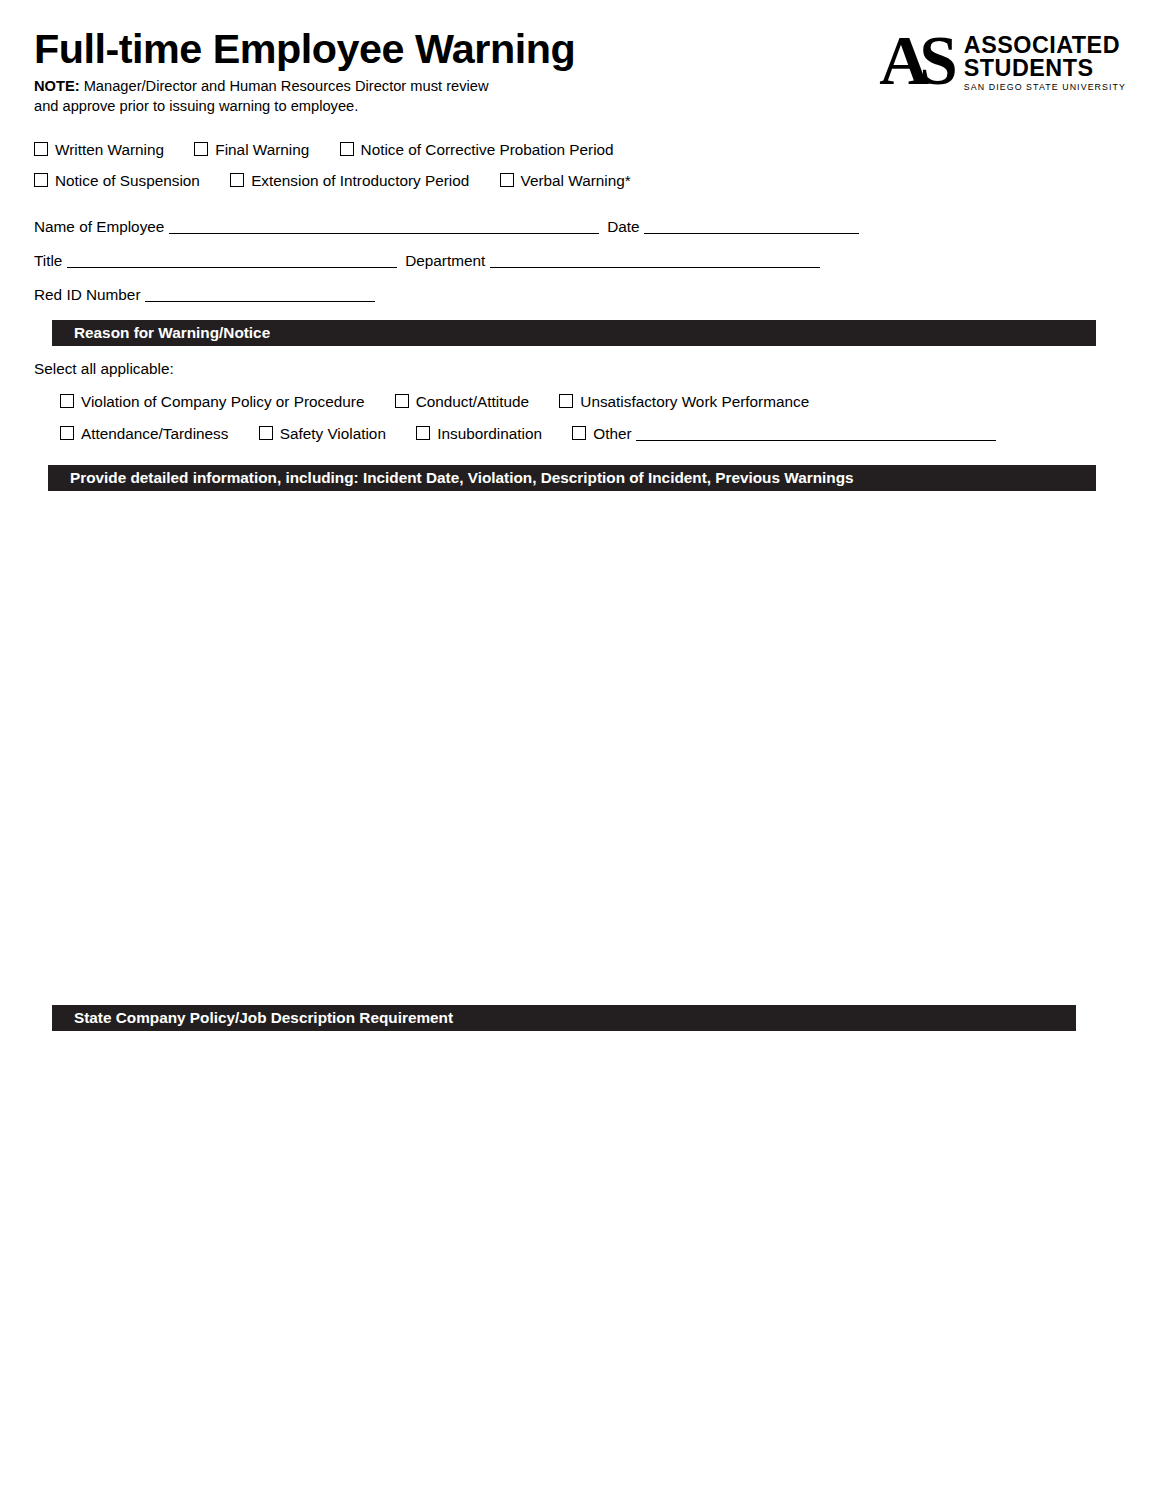Full-time Employee Warning
NOTE: Manager/Director and Human Resources Director must review and approve prior to issuing warning to employee.
AS
ASSOCIATED STUDENTS SAN DIEGO STATE UNIVERSITY
Written Warning Final Warning Notice of Corrective Probation Period
Notice of Suspension Extension of Introductory Period Verbal Warning*
Name of Employee Date
Title Department
Red ID Number
Reason for Warning/Notice
Select all applicable:
Violation of Company Policy or Procedure Conduct/Attitude Unsatisfactory Work Performance
Attendance/Tardiness Safety Violation Insubordination Other
Provide detailed information, including: Incident Date, Violation, Description of Incident, Previous Warnings
State Company Policy/Job Description Requirement